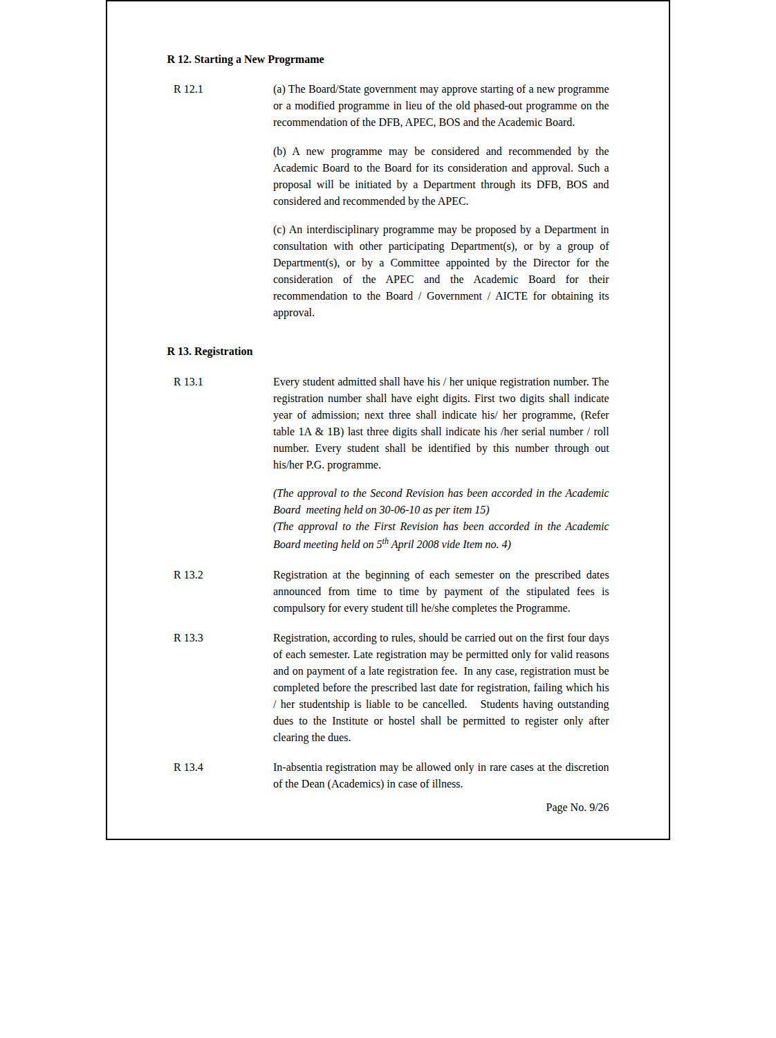R 12. Starting a New Progrmame
R 12.1
(a) The Board/State government may approve starting of a new programme or a modified programme in lieu of the old phased-out programme on the recommendation of the DFB, APEC, BOS and the Academic Board.
(b) A new programme may be considered and recommended by the Academic Board to the Board for its consideration and approval. Such a proposal will be initiated by a Department through its DFB, BOS and considered and recommended by the APEC.
(c) An interdisciplinary programme may be proposed by a Department in consultation with other participating Department(s), or by a group of Department(s), or by a Committee appointed by the Director for the consideration of the APEC and the Academic Board for their recommendation to the Board / Government / AICTE for obtaining its approval.
R 13. Registration
R 13.1
Every student admitted shall have his / her unique registration number. The registration number shall have eight digits. First two digits shall indicate year of admission; next three shall indicate his/ her programme, (Refer table 1A & 1B) last three digits shall indicate his /her serial number / roll number. Every student shall be identified by this number through out his/her P.G. programme.
(The approval to the Second Revision has been accorded in the Academic Board meeting held on 30-06-10 as per item 15)
(The approval to the First Revision has been accorded in the Academic Board meeting held on 5th April 2008 vide Item no. 4)
R 13.2
Registration at the beginning of each semester on the prescribed dates announced from time to time by payment of the stipulated fees is compulsory for every student till he/she completes the Programme.
R 13.3
Registration, according to rules, should be carried out on the first four days of each semester. Late registration may be permitted only for valid reasons and on payment of a late registration fee. In any case, registration must be completed before the prescribed last date for registration, failing which his / her studentship is liable to be cancelled. Students having outstanding dues to the Institute or hostel shall be permitted to register only after clearing the dues.
R 13.4
In-absentia registration may be allowed only in rare cases at the discretion of the Dean (Academics) in case of illness.
Page No. 9/26